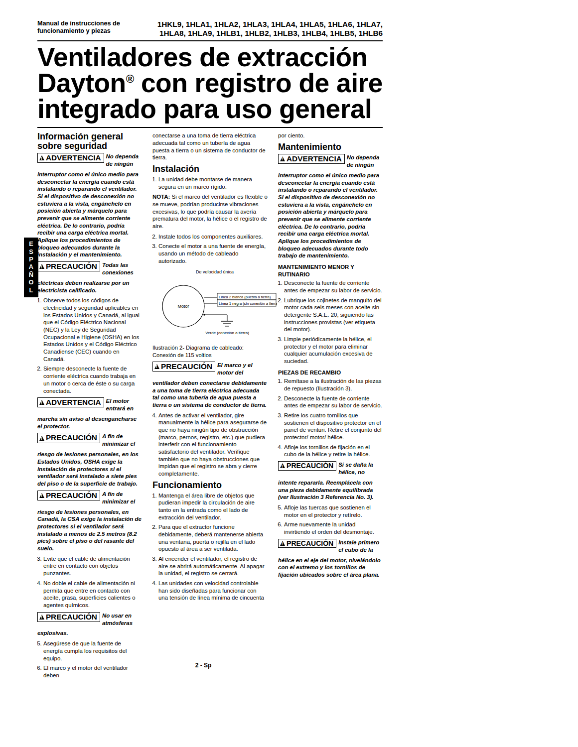Manual de instrucciones de
funcionamiento y piezas
1HKL9, 1HLA1, 1HLA2, 1HLA3, 1HLA4, 1HLA5, 1HLA6, 1HLA7,
1HLA8, 1HLA9, 1HLB1, 1HLB2, 1HLB3, 1HLB4, 1HLB5, 1HLB6
Ventiladores de extracción Dayton® con registro de aire integrado para uso general
E
S
P
A
Ñ
O
L
Información general sobre seguridad
ADVERTENCIA No dependa de ningún
interruptor como el único medio para desconectar la energía cuando está instalando o reparando el ventilador. Si el dispositivo de desconexión no estuviera a la vista, engánchelo en posición abierta y márquelo para prevenir que se alimente corriente eléctrica. De lo contrario, podría recibir una carga eléctrica mortal. Aplique los procedimientos de bloqueo adecuados durante la instalación y el mantenimiento.
PRECAUCIÓN Todas las conexiones
eléctricas deben realizarse por un electricista calificado.
Observe todos los códigos de electricidad y seguridad aplicables en los Estados Unidos y Canadá, al igual que el Código Eléctrico Nacional (NEC) y la Ley de Seguridad Ocupacional e Higiene (OSHA) en los Estados Unidos y el Código Eléctrico Canadiense (CEC) cuando en Canadá.
Siempre desconecte la fuente de corriente eléctrica cuando trabaja en un motor o cerca de éste o su carga conectada.
ADVERTENCIA El motor entrará en
marcha sin aviso al desengancharse el protector.
PRECAUCIÓN A fin de minimizar el
riesgo de lesiones personales, en los Estados Unidos, OSHA exige la instalación de protectores si el ventilador será instalado a siete pies del piso o de la superficie de trabajo.
PRECAUCIÓN A fin de minimizar el
riesgo de lesiones personales, en Canadá, la CSA exige la instalación de protectores si el ventilador será instalado a menos de 2.5 metros (8.2 pies) sobre el piso o del rasante del suelo.
Evite que el cable de alimentación entre en contacto con objetos punzantes.
No doble el cable de alimentación ni permita que entre en contacto con aceite, grasa, superficies calientes o agentes químicos.
PRECAUCIÓN No usar en atmósferas
explosivas.
Asegúrese de que la fuente de energía cumpla los requisitos del equipo.
El marco y el motor del ventilador deben
conectarse a una toma de tierra eléctrica adecuada tal como un tubería de agua puesta a tierra o un sistema de conductor de tierra.
Instalación
La unidad debe montarse de manera segura en un marco rígido.
NOTA: Si el marco del ventilador es flexible o se mueve, podrían producirse vibraciones excesivas, lo que podría causar la avería prematura del motor, la hélice o el registro de aire.
Instale todos los componentes auxiliares.
Conecte el motor a una fuente de energía, usando un método de cableado autorizado.
De velocidad única Motor Línea 2 blanca (puesta a tierra) Línea 1 negra (sin conexión a tierra) Verde (conexión a tierra)
Ilustración 2- Diagrama de cableado: Conexión de 115 voltios
PRECAUCIÓN El marco y el motor del
ventilador deben conectarse debidamente a una toma de tierra eléctrica adecuada tal como una tubería de agua puesta a tierra o un sistema de conductor de tierra.
Antes de activar el ventilador, gire manualmente la hélice para asegurarse de que no haya ningún tipo de obstrucción (marco, pernos, registro, etc.) que pudiera interferir con el funcionamiento satisfactorio del ventilador. Verifique también que no haya obstrucciones que impidan que el registro se abra y cierre completamente.
Funcionamiento
Mantenga el área libre de objetos que pudieran impedir la circulación de aire tanto en la entrada como el lado de extracción del ventilador.
Para que el extractor funcione debidamente, deberá mantenerse abierta una ventana, puerta o rejilla en el lado opuesto al área a ser ventilada.
Al encender el ventilador, el registro de aire se abrirá automáticamente. Al apagar la unidad, el registro se cerrará.
Las unidades con velocidad controlable han sido diseñadas para funcionar con una tensión de línea mínima de cincuenta
por ciento.
Mantenimiento
ADVERTENCIA No dependa de ningún
interruptor como el único medio para desconectar la energía cuando está instalando o reparando el ventilador. Si el dispositivo de desconexión no estuviera a la vista, engánchelo en posición abierta y márquelo para prevenir que se alimente corriente eléctrica. De lo contrario, podría recibir una carga eléctrica mortal. Aplique los procedimientos de bloqueo adecuados durante todo trabajo de mantenimiento.
Mantenimiento menor y rutinario
Desconecte la fuente de corriente antes de empezar su labor de servicio.
Lubrique los cojinetes de manguito del motor cada seis meses con aceite sin detergente S.A.E. 20, siguiendo las instrucciones provistas (ver etiqueta del motor).
Limpie periódicamente la hélice, el protector y el motor para eliminar cualquier acumulación excesiva de suciedad.
Piezas de recambio
Remítase a la ilustración de las piezas de repuesto (Ilustración 3).
Desconecte la fuente de corriente antes de empezar su labor de servicio.
Retire los cuatro tornillos que sostienen el dispositivo protector en el panel de venturi. Retire el conjunto del protector/ motor/ hélice.
Afloje los tornillos de fijación en el cubo de la hélice y retire la hélice.
PRECAUCIÓN Si se daña la hélice, no
intente repararla. Reemplácela con una pieza debidamente equilibrada (ver Ilustración 3 Referencia No. 3).
Afloje las tuercas que sostienen el motor en el protector y retírelo.
Arme nuevamente la unidad invirtiendo el orden del desmontaje.
PRECAUCIÓN Instale primero el cubo de la
hélice en el eje del motor, nivelándolo con el extremo y los tornillos de fijación ubicados sobre el área plana.
2 - Sp